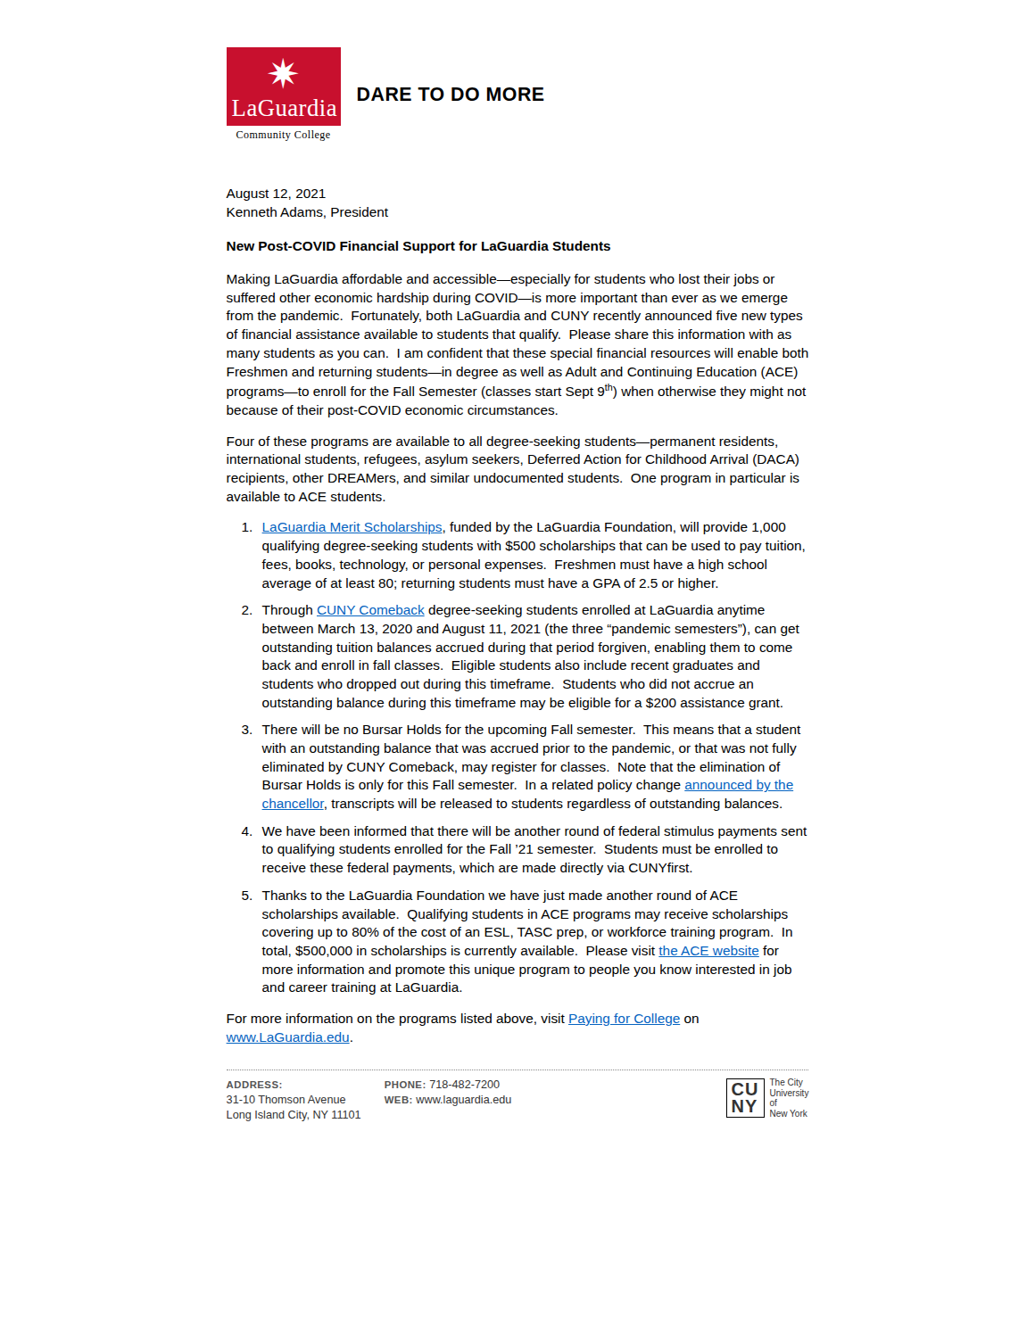✷ LaGuardia
Community College
DARE TO DO MORE
August 12, 2021
Kenneth Adams, President
New Post-COVID Financial Support for LaGuardia Students
Making LaGuardia affordable and accessible—especially for students who lost their jobs or suffered other economic hardship during COVID—is more important than ever as we emerge from the pandemic. Fortunately, both LaGuardia and CUNY recently announced five new types of financial assistance available to students that qualify. Please share this information with as many students as you can. I am confident that these special financial resources will enable both Freshmen and returning students—in degree as well as Adult and Continuing Education (ACE) programs—to enroll for the Fall Semester (classes start Sept 9th) when otherwise they might not because of their post-COVID economic circumstances.
Four of these programs are available to all degree-seeking students—permanent residents, international students, refugees, asylum seekers, Deferred Action for Childhood Arrival (DACA) recipients, other DREAMers, and similar undocumented students. One program in particular is available to ACE students.
LaGuardia Merit Scholarships, funded by the LaGuardia Foundation, will provide 1,000 qualifying degree-seeking students with $500 scholarships that can be used to pay tuition, fees, books, technology, or personal expenses. Freshmen must have a high school average of at least 80; returning students must have a GPA of 2.5 or higher.
Through CUNY Comeback degree-seeking students enrolled at LaGuardia anytime between March 13, 2020 and August 11, 2021 (the three “pandemic semesters”), can get outstanding tuition balances accrued during that period forgiven, enabling them to come back and enroll in fall classes. Eligible students also include recent graduates and students who dropped out during this timeframe. Students who did not accrue an outstanding balance during this timeframe may be eligible for a $200 assistance grant.
There will be no Bursar Holds for the upcoming Fall semester. This means that a student with an outstanding balance that was accrued prior to the pandemic, or that was not fully eliminated by CUNY Comeback, may register for classes. Note that the elimination of Bursar Holds is only for this Fall semester. In a related policy change announced by the chancellor, transcripts will be released to students regardless of outstanding balances.
We have been informed that there will be another round of federal stimulus payments sent to qualifying students enrolled for the Fall ’21 semester. Students must be enrolled to receive these federal payments, which are made directly via CUNYfirst.
Thanks to the LaGuardia Foundation we have just made another round of ACE scholarships available. Qualifying students in ACE programs may receive scholarships covering up to 80% of the cost of an ESL, TASC prep, or workforce training program. In total, $500,000 in scholarships is currently available. Please visit the ACE website for more information and promote this unique program to people you know interested in job and career training at LaGuardia.
For more information on the programs listed above, visit Paying for College on www.LaGuardia.edu.
ADDRESS:
31-10 Thomson Avenue
Long Island City, NY 11101
PHONE: 718-482-7200
WEB: www.laguardia.edu
CU
NY
The City
University
of
New York